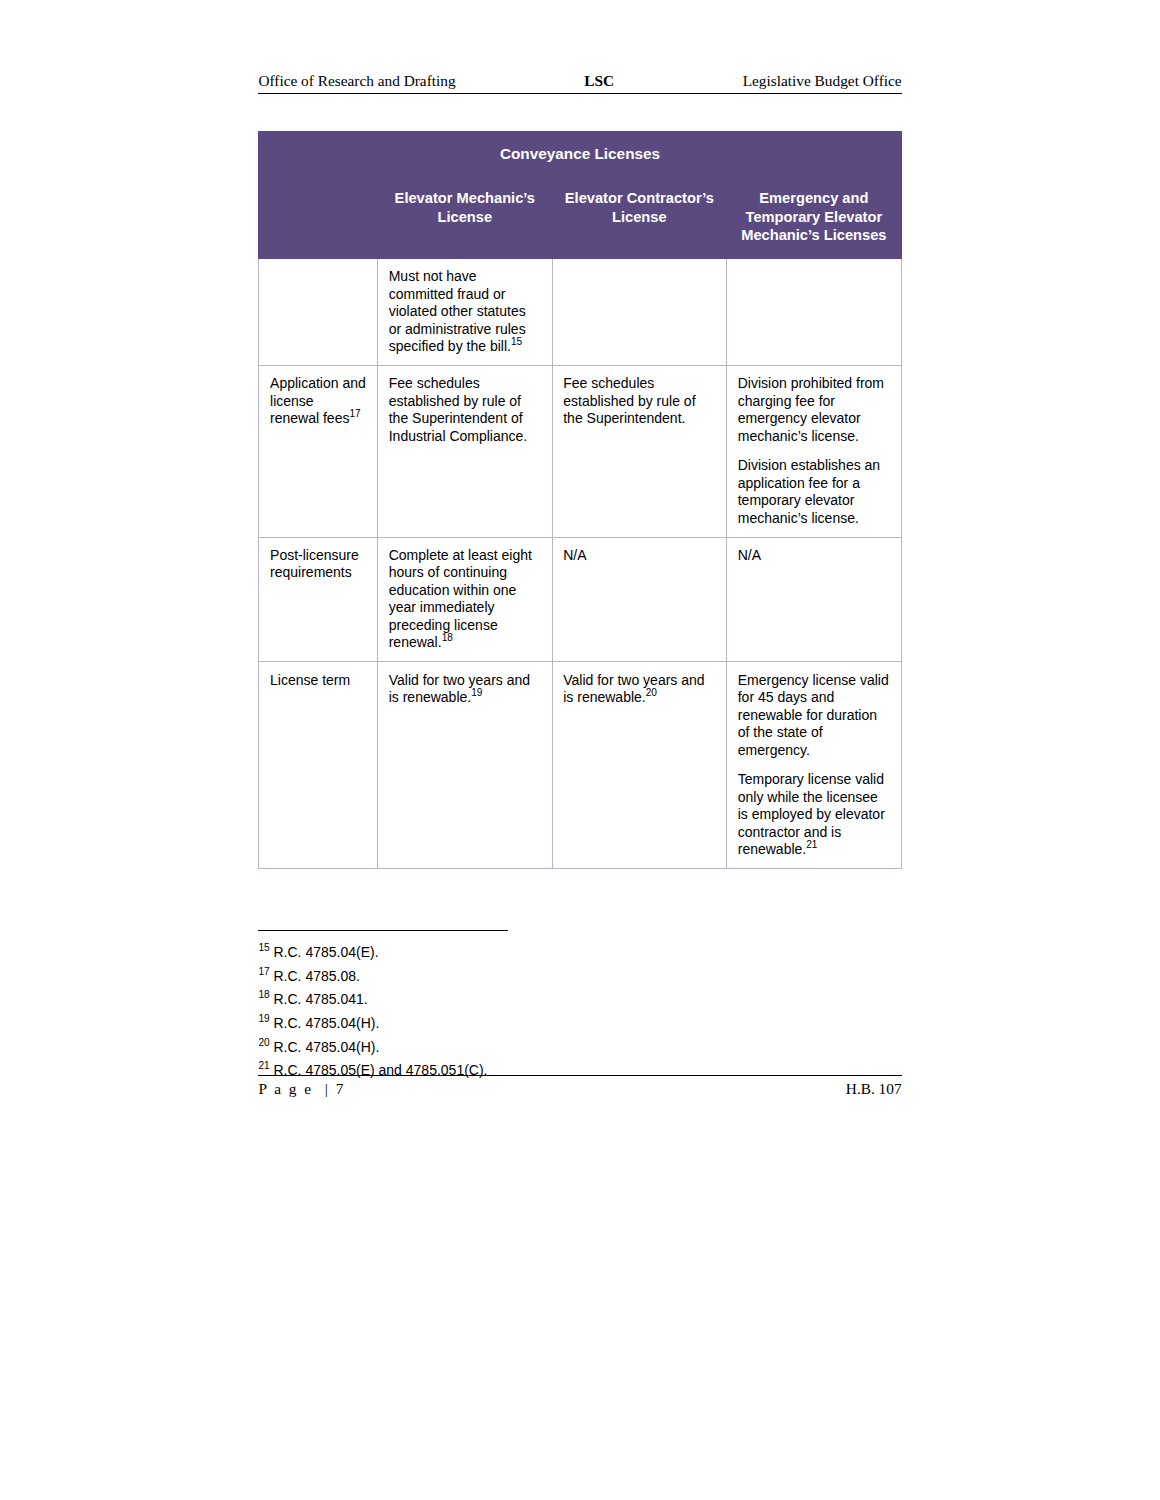Office of Research and Drafting
LSC
Legislative Budget Office
| Conveyance Licenses |
| --- |
| | Elevator Mechanic’s License | Elevator Contractor’s License | Emergency and Temporary Elevator Mechanic’s Licenses |
| | Must not have committed fraud or violated other statutes or administrative rules specified by the bill. 15 | | |
| Application and license renewal fees 17 | Fee schedules established by rule of the Superintendent of Industrial Compliance. | Fee schedules established by rule of the Superintendent. | Division prohibited from charging fee for emergency elevator mechanic’s license. Division establishes an application fee for a temporary elevator mechanic’s license. |
| Post-licensure requirements | Complete at least eight hours of continuing education within one year immediately preceding license renewal. 18 | N/A | N/A |
| License term | Valid for two years and is renewable. 19 | Valid for two years and is renewable. 20 | Emergency license valid for 45 days and renewable for duration of the state of emergency. Temporary license valid only while the licensee is employed by elevator contractor and is renewable. 21 |
15 R.C. 4785.04(E).
17 R.C. 4785.08.
18 R.C. 4785.041.
19 R.C. 4785.04(H).
20 R.C. 4785.04(H).
21 R.C. 4785.05(E) and 4785.051(C).
P a g e | 7
H.B. 107